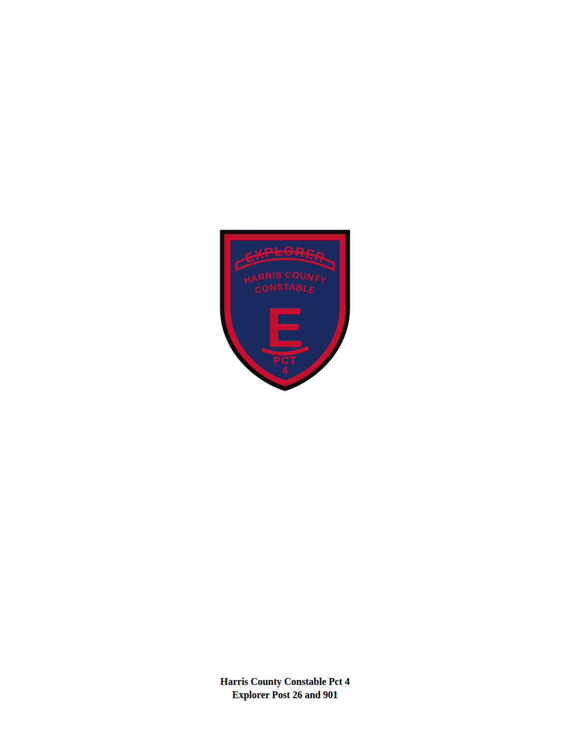Harris County Constable Precinct 4 Explorer patch A navy blue shield outlined in red and black, with the word EXPLORER on a curved banner at the top, the words HARRIS COUNTY CONSTABLE beneath it, a large red letter E in the center, and PCT 4 at the bottom. EXPLORER HARRIS COUNTY CONSTABLE E PCT 4
Harris County Constable Pct 4
Explorer Post 26 and 901